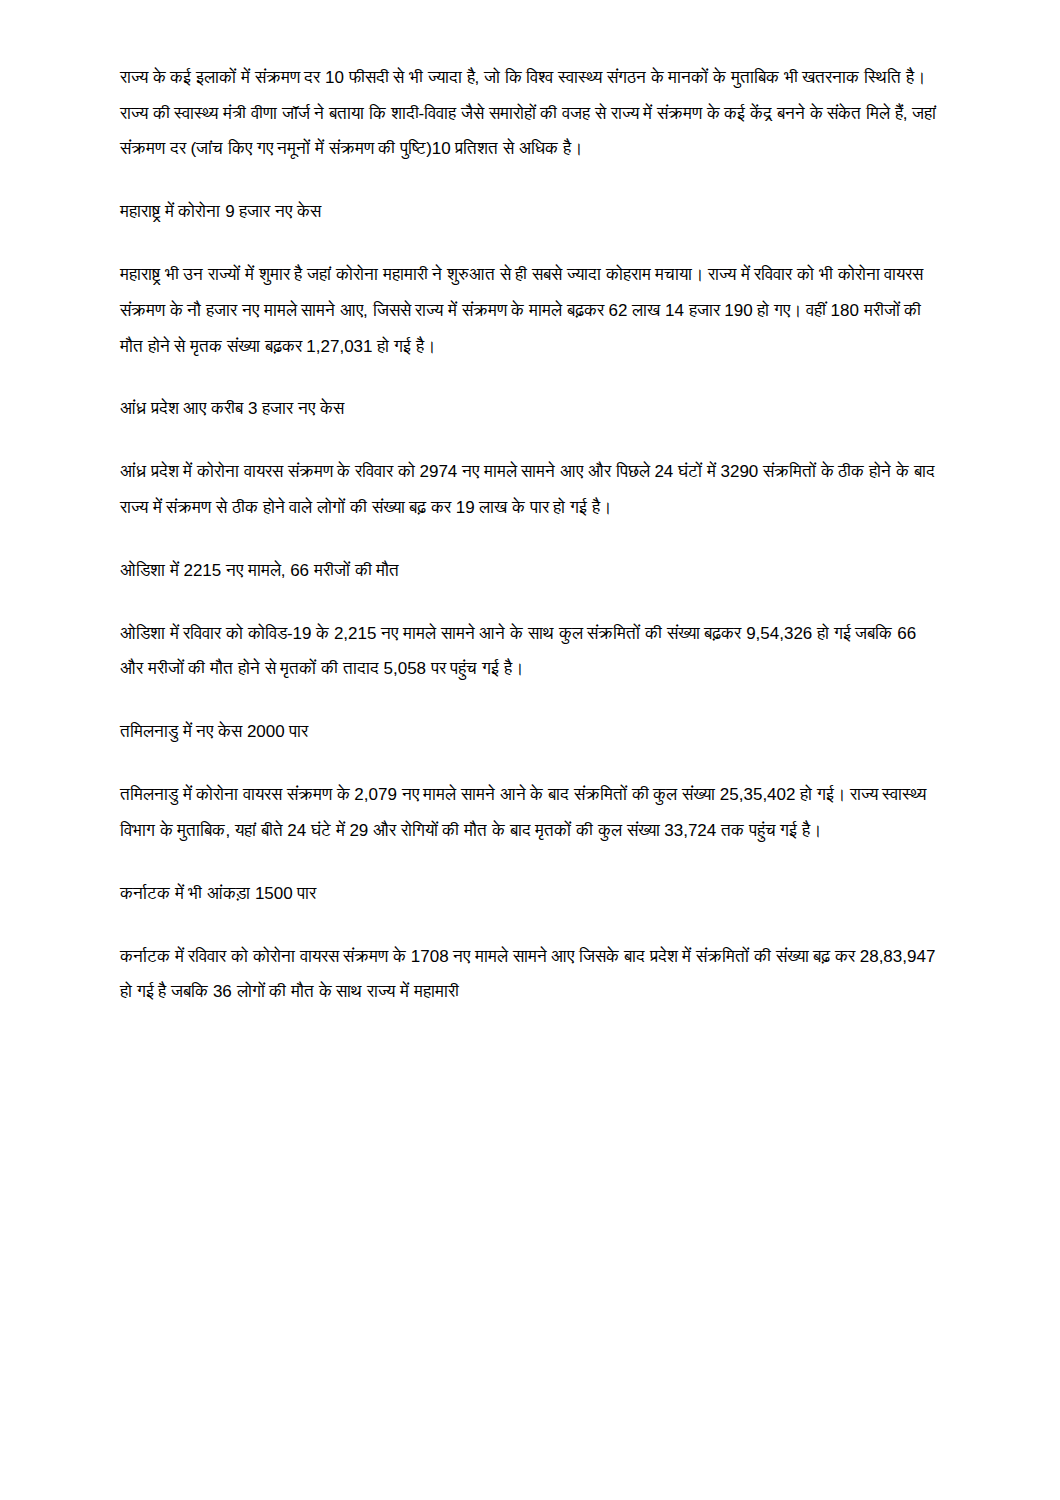राज्य के कई इलाकों में संक्रमण दर 10 फीसदी से भी ज्यादा है, जो कि विश्व स्वास्थ्य संगठन के मानकों के मुताबिक भी खतरनाक स्थिति है। राज्य की स्वास्थ्य मंत्री वीणा जॉर्ज ने बताया कि शादी-विवाह जैसे समारोहों की वजह से राज्य में संक्रमण के कई केंद्र बनने के संकेत मिले हैं, जहां संक्रमण दर (जांच किए गए नमूनों में संक्रमण की पुष्टि)10 प्रतिशत से अधिक है।
महाराष्ट्र में कोरोना 9 हजार नए केस
महाराष्ट्र भी उन राज्यों में शुमार है जहां कोरोना महामारी ने शुरुआत से ही सबसे ज्यादा कोहराम मचाया। राज्य में रविवार को भी कोरोना वायरस संक्रमण के नौ हजार नए मामले सामने आए, जिससे राज्य में संक्रमण के मामले बढ़कर 62 लाख 14 हजार 190 हो गए। वहीं 180 मरीजों की मौत होने से मृतक संख्या बढ़कर 1,27,031 हो गई है।
आंध्र प्रदेश आए करीब 3 हजार नए केस
आंध्र प्रदेश में कोरोना वायरस संक्रमण के रविवार को 2974 नए मामले सामने आए और पिछले 24 घंटों में 3290 संक्रमितों के ठीक होने के बाद राज्य में संक्रमण से ठीक होने वाले लोगों की संख्या बढ़ कर 19 लाख के पार हो गई है।
ओडिशा में 2215 नए मामले, 66 मरीजों की मौत
ओडिशा में रविवार को कोविड-19 के 2,215 नए मामले सामने आने के साथ कुल संक्रमितों की संख्या बढ़कर 9,54,326 हो गई जबकि 66 और मरीजों की मौत होने से मृतकों की तादाद 5,058 पर पहुंच गई है।
तमिलनाडु में नए केस 2000 पार
तमिलनाडु में कोरोना वायरस संक्रमण के 2,079 नए मामले सामने आने के बाद संक्रमितों की कुल संख्या 25,35,402 हो गई। राज्य स्वास्थ्य विभाग के मुताबिक, यहां बीते 24 घंटे में 29 और रोगियों की मौत के बाद मृतकों की कुल संख्या 33,724 तक पहुंच गई है।
कर्नाटक में भी आंकड़ा 1500 पार
कर्नाटक में रविवार को कोरोना वायरस संक्रमण के 1708 नए मामले सामने आए जिसके बाद प्रदेश में संक्रमितों की संख्या बढ़ कर 28,83,947 हो गई है जबकि 36 लोगों की मौत के साथ राज्य में महामारी